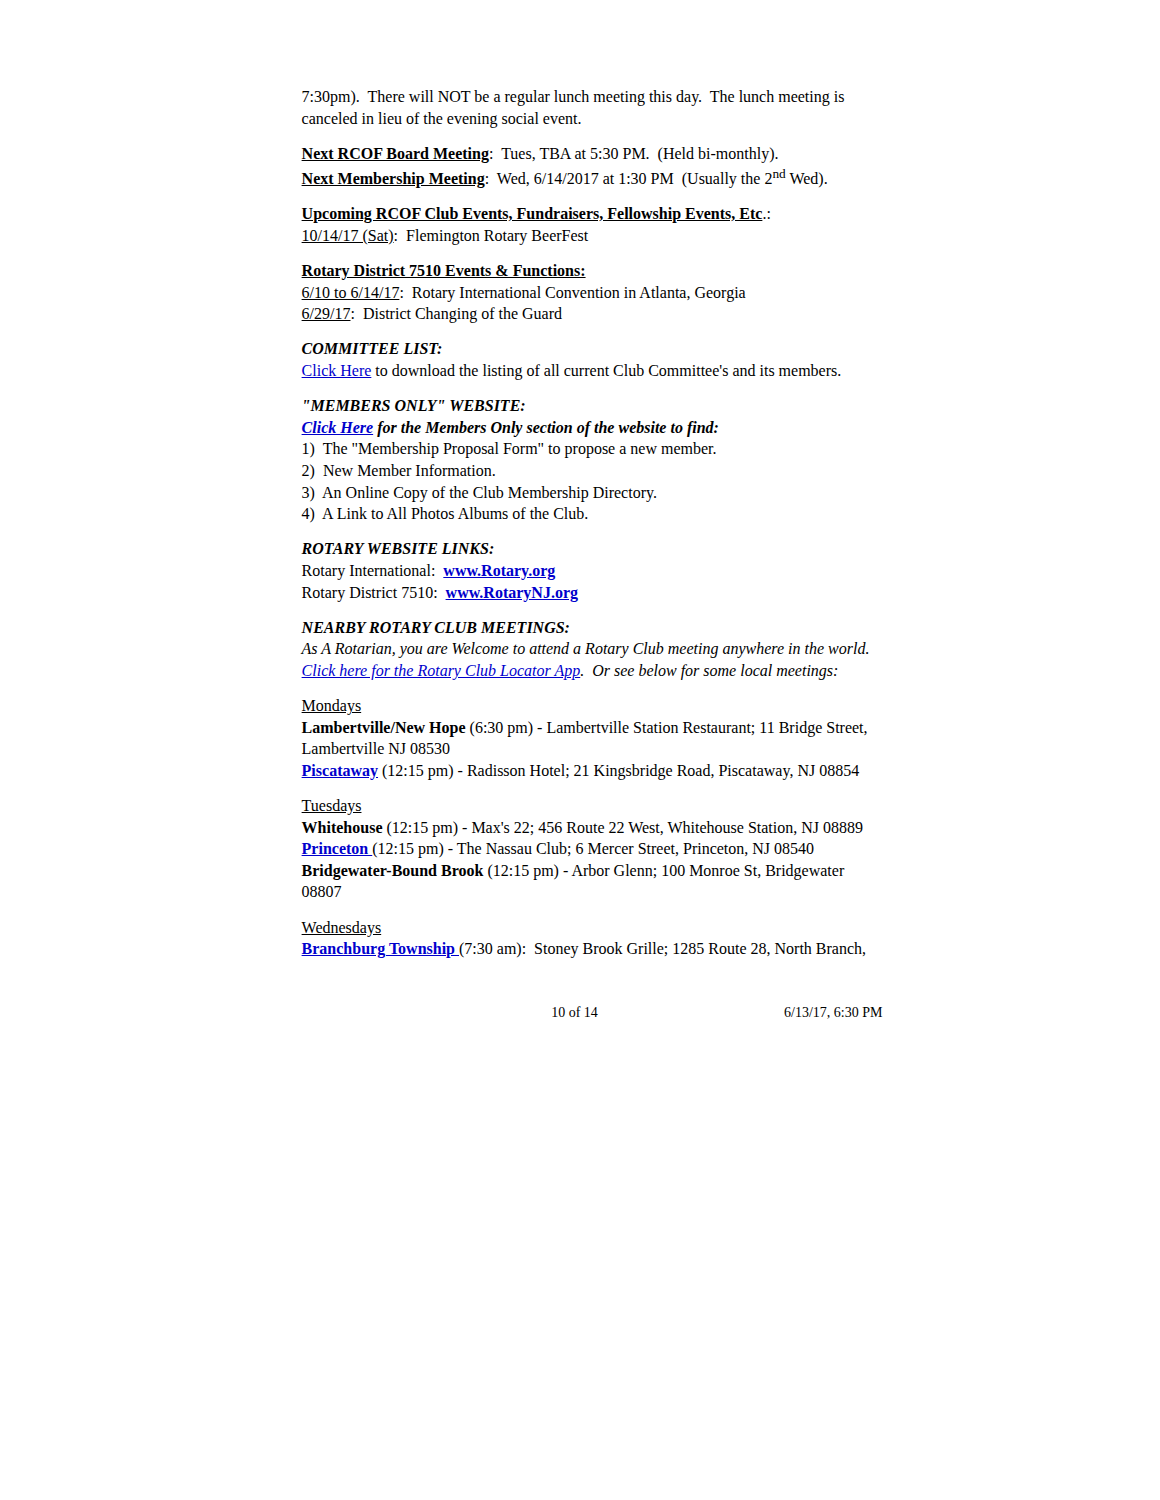7:30pm). There will NOT be a regular lunch meeting this day. The lunch meeting is canceled in lieu of the evening social event.
Next RCOF Board Meeting: Tues, TBA at 5:30 PM. (Held bi-monthly).
Next Membership Meeting: Wed, 6/14/2017 at 1:30 PM (Usually the 2nd Wed).
Upcoming RCOF Club Events, Fundraisers, Fellowship Events, Etc.:
10/14/17 (Sat): Flemington Rotary BeerFest
Rotary District 7510 Events & Functions:
6/10 to 6/14/17: Rotary International Convention in Atlanta, Georgia
6/29/17: District Changing of the Guard
COMMITTEE LIST:
Click Here to download the listing of all current Club Committee's and its members.
"MEMBERS ONLY" WEBSITE:
Click Here for the Members Only section of the website to find:
1) The "Membership Proposal Form" to propose a new member.
2) New Member Information.
3) An Online Copy of the Club Membership Directory.
4) A Link to All Photos Albums of the Club.
ROTARY WEBSITE LINKS:
Rotary International: www.Rotary.org
Rotary District 7510: www.RotaryNJ.org
NEARBY ROTARY CLUB MEETINGS:
As A Rotarian, you are Welcome to attend a Rotary Club meeting anywhere in the world. Click here for the Rotary Club Locator App. Or see below for some local meetings:
Mondays
Lambertville/New Hope (6:30 pm) - Lambertville Station Restaurant; 11 Bridge Street, Lambertville NJ 08530
Piscataway (12:15 pm) - Radisson Hotel; 21 Kingsbridge Road, Piscataway, NJ 08854
Tuesdays
Whitehouse (12:15 pm) - Max's 22; 456 Route 22 West, Whitehouse Station, NJ 08889
Princeton (12:15 pm) - The Nassau Club; 6 Mercer Street, Princeton, NJ 08540
Bridgewater-Bound Brook (12:15 pm) - Arbor Glenn; 100 Monroe St, Bridgewater 08807
Wednesdays
Branchburg Township (7:30 am): Stoney Brook Grille; 1285 Route 28, North Branch,
10 of 14 6/13/17, 6:30 PM